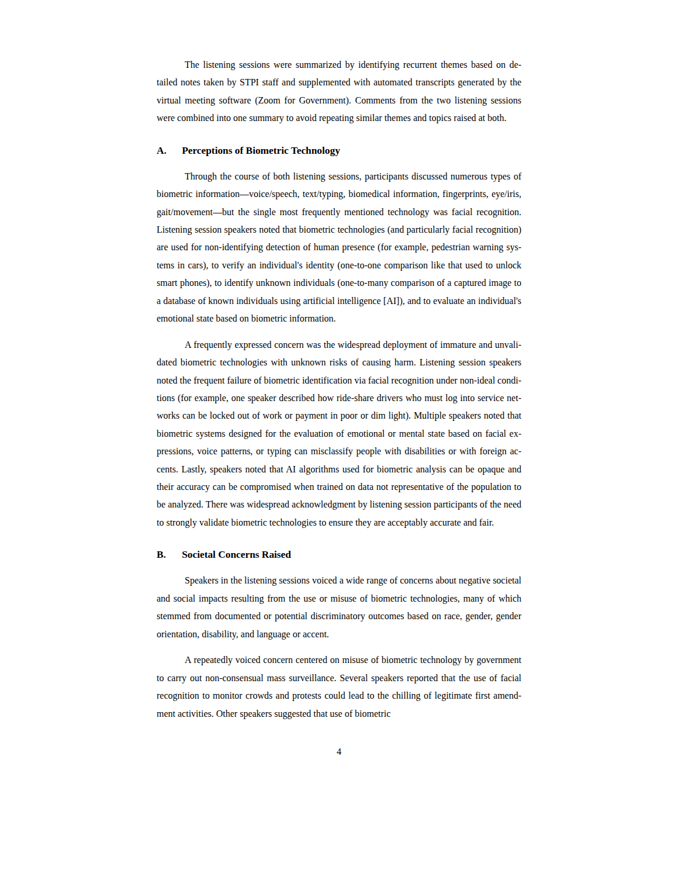The listening sessions were summarized by identifying recurrent themes based on detailed notes taken by STPI staff and supplemented with automated transcripts generated by the virtual meeting software (Zoom for Government). Comments from the two listening sessions were combined into one summary to avoid repeating similar themes and topics raised at both.
A. Perceptions of Biometric Technology
Through the course of both listening sessions, participants discussed numerous types of biometric information—voice/speech, text/typing, biomedical information, fingerprints, eye/iris, gait/movement—but the single most frequently mentioned technology was facial recognition. Listening session speakers noted that biometric technologies (and particularly facial recognition) are used for non-identifying detection of human presence (for example, pedestrian warning systems in cars), to verify an individual's identity (one-to-one comparison like that used to unlock smart phones), to identify unknown individuals (one-to-many comparison of a captured image to a database of known individuals using artificial intelligence [AI]), and to evaluate an individual's emotional state based on biometric information.
A frequently expressed concern was the widespread deployment of immature and unvalidated biometric technologies with unknown risks of causing harm. Listening session speakers noted the frequent failure of biometric identification via facial recognition under non-ideal conditions (for example, one speaker described how ride-share drivers who must log into service networks can be locked out of work or payment in poor or dim light). Multiple speakers noted that biometric systems designed for the evaluation of emotional or mental state based on facial expressions, voice patterns, or typing can misclassify people with disabilities or with foreign accents. Lastly, speakers noted that AI algorithms used for biometric analysis can be opaque and their accuracy can be compromised when trained on data not representative of the population to be analyzed. There was widespread acknowledgment by listening session participants of the need to strongly validate biometric technologies to ensure they are acceptably accurate and fair.
B. Societal Concerns Raised
Speakers in the listening sessions voiced a wide range of concerns about negative societal and social impacts resulting from the use or misuse of biometric technologies, many of which stemmed from documented or potential discriminatory outcomes based on race, gender, gender orientation, disability, and language or accent.
A repeatedly voiced concern centered on misuse of biometric technology by government to carry out non-consensual mass surveillance. Several speakers reported that the use of facial recognition to monitor crowds and protests could lead to the chilling of legitimate first amendment activities. Other speakers suggested that use of biometric
4